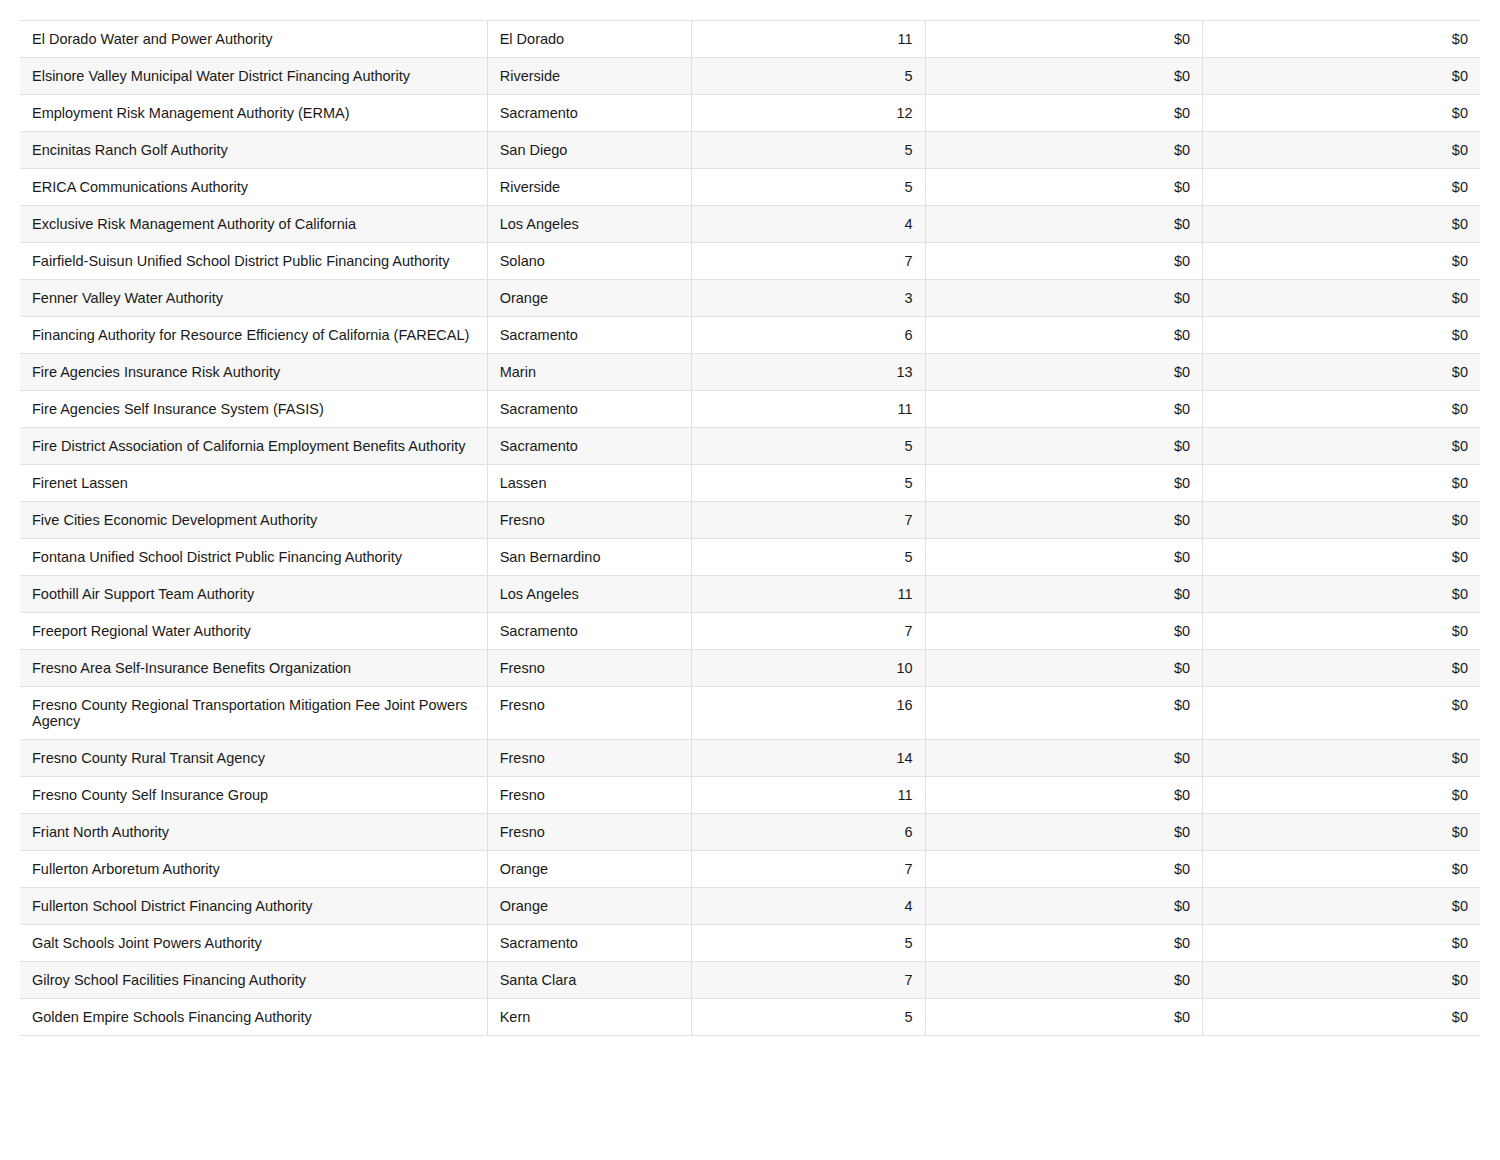| El Dorado Water and Power Authority | El Dorado | 11 | $0 | $0 |
| Elsinore Valley Municipal Water District Financing Authority | Riverside | 5 | $0 | $0 |
| Employment Risk Management Authority (ERMA) | Sacramento | 12 | $0 | $0 |
| Encinitas Ranch Golf Authority | San Diego | 5 | $0 | $0 |
| ERICA Communications Authority | Riverside | 5 | $0 | $0 |
| Exclusive Risk Management Authority of California | Los Angeles | 4 | $0 | $0 |
| Fairfield-Suisun Unified School District Public Financing Authority | Solano | 7 | $0 | $0 |
| Fenner Valley Water Authority | Orange | 3 | $0 | $0 |
| Financing Authority for Resource Efficiency of California (FARECAL) | Sacramento | 6 | $0 | $0 |
| Fire Agencies Insurance Risk Authority | Marin | 13 | $0 | $0 |
| Fire Agencies Self Insurance System (FASIS) | Sacramento | 11 | $0 | $0 |
| Fire District Association of California Employment Benefits Authority | Sacramento | 5 | $0 | $0 |
| Firenet Lassen | Lassen | 5 | $0 | $0 |
| Five Cities Economic Development Authority | Fresno | 7 | $0 | $0 |
| Fontana Unified School District Public Financing Authority | San Bernardino | 5 | $0 | $0 |
| Foothill Air Support Team Authority | Los Angeles | 11 | $0 | $0 |
| Freeport Regional Water Authority | Sacramento | 7 | $0 | $0 |
| Fresno Area Self-Insurance Benefits Organization | Fresno | 10 | $0 | $0 |
| Fresno County Regional Transportation Mitigation Fee Joint Powers Agency | Fresno | 16 | $0 | $0 |
| Fresno County Rural Transit Agency | Fresno | 14 | $0 | $0 |
| Fresno County Self Insurance Group | Fresno | 11 | $0 | $0 |
| Friant North Authority | Fresno | 6 | $0 | $0 |
| Fullerton Arboretum Authority | Orange | 7 | $0 | $0 |
| Fullerton School District Financing Authority | Orange | 4 | $0 | $0 |
| Galt Schools Joint Powers Authority | Sacramento | 5 | $0 | $0 |
| Gilroy School Facilities Financing Authority | Santa Clara | 7 | $0 | $0 |
| Golden Empire Schools Financing Authority | Kern | 5 | $0 | $0 |